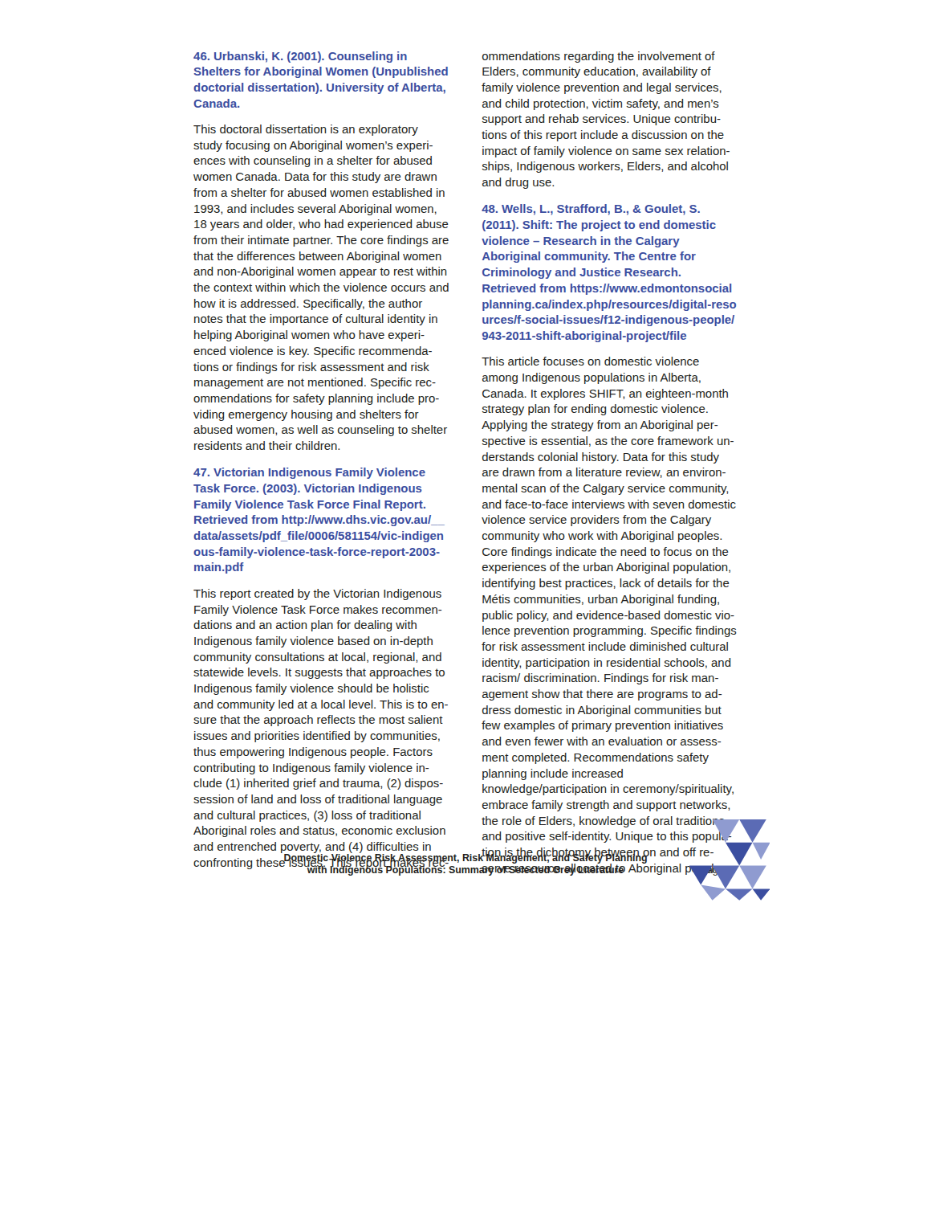46. Urbanski, K. (2001). Counseling in Shelters for Aboriginal Women (Unpublished doctorial dissertation). University of Alberta, Canada.
This doctoral dissertation is an exploratory study focusing on Aboriginal women’s experiences with counseling in a shelter for abused women Canada. Data for this study are drawn from a shelter for abused women established in 1993, and includes several Aboriginal women, 18 years and older, who had experienced abuse from their intimate partner. The core findings are that the differences between Aboriginal women and non-Aboriginal women appear to rest within the context within which the violence occurs and how it is addressed. Specifically, the author notes that the importance of cultural identity in helping Aboriginal women who have experienced violence is key. Specific recommendations or findings for risk assessment and risk management are not mentioned. Specific recommendations for safety planning include providing emergency housing and shelters for abused women, as well as counseling to shelter residents and their children.
47. Victorian Indigenous Family Violence Task Force. (2003). Victorian Indigenous Family Violence Task Force Final Report. Retrieved from http://www.dhs.vic.gov.au/__data/assets/pdf_file/0006/581154/vic-indigenous-family-violence-task-force-report-2003-main.pdf
This report created by the Victorian Indigenous Family Violence Task Force makes recommendations and an action plan for dealing with Indigenous family violence based on in-depth community consultations at local, regional, and statewide levels. It suggests that approaches to Indigenous family violence should be holistic and community led at a local level. This is to ensure that the approach reflects the most salient issues and priorities identified by communities, thus empowering Indigenous people. Factors contributing to Indigenous family violence include (1) inherited grief and trauma, (2) dispossession of land and loss of traditional language and cultural practices, (3) loss of traditional Aboriginal roles and status, economic exclusion and entrenched poverty, and (4) difficulties in confronting these issues. This report makes recommendations regarding the involvement of Elders, community education, availability of family violence prevention and legal services, and child protection, victim safety, and men’s support and rehab services. Unique contributions of this report include a discussion on the impact of family violence on same sex relationships, Indigenous workers, Elders, and alcohol and drug use.
48. Wells, L., Strafford, B., & Goulet, S. (2011). Shift: The project to end domestic violence – Research in the Calgary Aboriginal community. The Centre for Criminology and Justice Research. Retrieved from https://www.edmontonsocialplanning.ca/index.php/resources/digital-resources/f-social-issues/f12-indigenous-people/943-2011-shift-aboriginal-project/file
This article focuses on domestic violence among Indigenous populations in Alberta, Canada. It explores SHIFT, an eighteen-month strategy plan for ending domestic violence. Applying the strategy from an Aboriginal perspective is essential, as the core framework understands colonial history. Data for this study are drawn from a literature review, an environmental scan of the Calgary service community, and face-to-face interviews with seven domestic violence service providers from the Calgary community who work with Aboriginal peoples. Core findings indicate the need to focus on the experiences of the urban Aboriginal population, identifying best practices, lack of details for the Métis communities, urban Aboriginal funding, public policy, and evidence-based domestic violence prevention programming. Specific findings for risk assessment include diminished cultural identity, participation in residential schools, and racism/ discrimination. Findings for risk management show that there are programs to address domestic in Aboriginal communities but few examples of primary prevention initiatives and even fewer with an evaluation or assessment completed. Recommendations safety planning include increased knowledge/participation in ceremony/spirituality, embrace family strength and support networks, the role of Elders, knowledge of oral traditions, and positive self-identity. Unique to this population is the dichotomy between on and off reserve resource allocated to Aboriginal people.
Domestic Violence Risk Assessment, Risk Management, and Safety Planning
with Indigenous Populations: Summary of Selected Grey Literature
Page 17